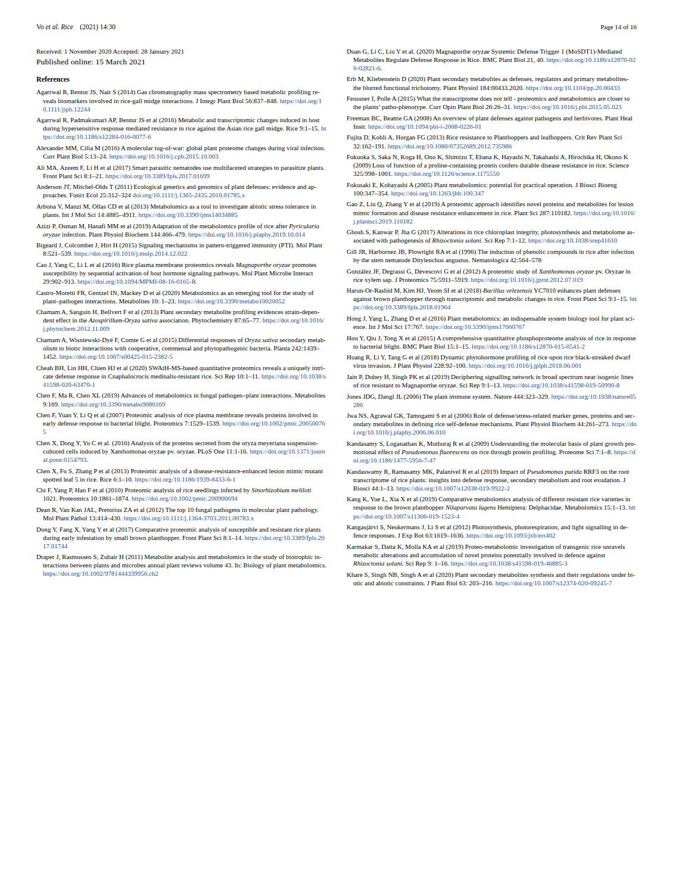Vo et al. Rice (2021) 14:30
Page 14 of 16
Received: 1 November 2020 Accepted: 28 January 2021
Published online: 15 March 2021
References
Agarrwal R, Bentur JS, Nair S (2014) Gas chromatography mass spectrometry based metabolic profiling reveals biomarkers involved in rice-gall midge interactions. J Integr Plant Biol 56:837–848. https://doi.org/10.1111/jipb.12244
Agarrwal R, Padmakumari AP, Bentur JS et al (2016) Metabolic and transcriptomic changes induced in host during hypersensitive response mediated resistance in rice against the Asian rice gall midge. Rice 9:1–15. https://doi.org/10.1186/s12284-016-0077-6
Alexander MM, Cilia M (2016) A molecular tug-of-war: global plant proteome changes during viral infection. Curr Plant Biol 5:13–24. https://doi.org/10.1016/j.cpb.2015.10.003
Ali MA, Azeem F, Li H et al (2017) Smart parasitic nematodes use multifaceted strategies to parasitize plants. Front Plant Sci 8:1–21. https://doi.org/10.3389/fpls.2017.01699
Anderson JT, Mitchel-Olds T (2011) Ecological genetics and genomics of plant defenses: evidence and approaches. Funct Ecol 25:312–324 doi.org/10.1111/j.1365-2435.2010.01785.x
Arbona V, Manzi M, Ollas CD et al (2013) Metabolomics as a tool to investigate abiotic stress tolerance in plants. Int J Mol Sci 14:4885–4911. https://doi.org/10.3390/ijms14034885
Azizi P, Osman M, Hanafi MM et al (2019) Adaptation of the metabolomics profile of rice after Pyricularia oryzae infection. Plant Physiol Biochem 144:466–479. https://doi.org/10.1016/j.plaphy.2019.10.014
Bigeard J, Colcombet J, Hirt H (2015) Signaling mechanisms in pattern-triggered immunity (PTI). Mol Plant 8:521–539. https://doi.org/10.1016/j.molp.2014.12.022
Cao J, Yang C, Li L et al (2016) Rice plasma membrane proteomics reveals Magnaporthe oryzae promotes susceptibility by sequential activation of host hormone signaling pathways. Mol Plant Microbe Interact 29:902–913. https://doi.org/10.1094/MPMI-08-16-0165-R
Castro-Moretti FR, Gentzel IN, Mackey D et al (2020) Metabolomics as an emerging tool for the study of plant–pathogen interactions. Metabolites 10: 1–23. https://doi.org/10.3390/metabo10020052
Chamam A, Sanguin H, Bellvert F et al (2013) Plant secondary metabolite profiling evidences strain-dependent effect in the Azospirillum-Oryza sativa association. Phytochemistry 87:65–77. https://doi.org/10.1016/j.phytochem.2012.11.009
Chamam A, Wisniewski-Dyé F, Comte G et al (2015) Differential responses of Oryza sativa secondary metabolism to biotic interactions with cooperative, commensal and phytopathogenic bacteria. Planta 242:1439–1452. https://doi.org/10.1007/s00425-015-2382-5
Cheah BH, Lin HH, Chien HJ et al (2020) SWAtH-MS-based quantitative proteomics reveals a uniquely intricate defense response in Cnaphalocrocis medinalis-resistant rice. Sci Rep 10:1–11. https://doi.org/10.1038/s41598-020-63470-1
Chen F, Ma R, Chen XL (2019) Advances of metabolomics in fungal pathogen–plant interactions. Metabolites 9:169. https://doi.org/10.3390/metabo9080169
Chen F, Yuan Y, Li Q et al (2007) Proteomic analysis of rice plasma membrane reveals proteins involved in early defense response to bacterial blight. Proteomics 7:1529–1539. https://doi.org/10.1002/pmic.200500765
Chen X, Dong Y, Yu C et al. (2016) Analysis of the proteins secreted from the oryza meyeriana suspension-cultured cells induced by Xanthomonas oryzae pv. oryzae. PLoS One 11:1-16. https://doi.org/10.1371/journal.pone.0154793.
Chen X, Fu S, Zhang P et al (2013) Proteomic analysis of a disease-resistance-enhanced lesion mimic mutant spotted leaf 5 in rice. Rice 6:1–10. https://doi.org/10.1186/1939-8433-6-1
Chi F, Yang P, Han F et al (2010) Proteomic analysis of rice seedlings infected by Sinorhizobium meliloti 1021. Proteomics 10:1861–1874. https://doi.org/10.1002/pmic.200900694
Dean R, Van Kan JAL, Pretorius ZA et al (2012) The top 10 fungal pathogens in molecular plant pathology. Mol Plant Pathol 13:414–430. https://doi.org/10.1111/j.1364-3703.2011.00783.x
Dong Y, Fang X, Yang Y et al (2017) Comparative proteomic analysis of susceptible and resistant rice plants during early infestation by small brown planthopper. Front Plant Sci 8:1–14. https://doi.org/10.3389/fpls.2017.01744
Draper J, Rasmussen S, Zubair H (2011) Metabolite analysis and metabolomics in the study of biotrophic interactions between plants and microbes annual plant reviews volume 43. In: Biology of plant metabolomics. https://doi.org/10.1002/9781444339956.ch2
Duan G, Li C, Liu Y et al. (2020) Magnaporthe oryzae Systemic Defense Trigger 1 (MoSDT1)-Mediated Metabolites Regulate Defense Response in Rice. BMC Plant Biol 21, 40. https://doi.org/10.1186/s12870-020-02821-6.
Erb M, Kliebenstein D (2020) Plant secondary metabolites as defenses, regulators and primary metabolites- the blurred functional trichotomy. Plant Physiol 184:00433.2020. https://doi.org/10.1104/pp.20.00433
Feussner I, Polle A (2015) What the transcriptome does not tell - proteomics and metabolomics are closer to the plants’ patho-phenotype. Curr Opin Plant Biol 26:26–31. https://doi.org/10.1016/j.pbi.2015.05.023
Freeman BC, Beattie GA (2008) An overview of plant defenses against pathogens and herbivores. Plant Heal Instr. https://doi.org/10.1094/phi-i-2008-0226-01
Fujita D, Kohli A, Horgan FG (2013) Rice resistance to Planthoppers and leafhoppers. Crit Rev Plant Sci 32:162–191. https://doi.org/10.1080/07352689.2012.735986
Fukuoka S, Saka N, Koga H, Ono K, Shimizu T, Ebana K, Hayashi N, Takahashi A, Hirochika H, Okuno K (2009) Loss of function of a proline-containing protein confers durable disease resistance in rice. Science 325:998–1001. https://doi.org/10.1126/science.1175550
Fukusaki E, Kobayashi A (2005) Plant metabolomics: potential for practical operation. J Biosci Bioeng 100:347–354. https://doi.org/10.1263/jbb.100.347
Gao Z, Liu Q, Zhang Y et al (2019) A proteomic approach identifies novel proteins and metabolites for lesion mimic formation and disease resistance enhancement in rice. Plant Sci 287:110182. https://doi.org/10.1016/j.plantsci.2019.110182
Ghosh S, Kanwar P, Jha G (2017) Alterations in rice chloroplast integrity, photosynthesis and metabolome associated with pathogenesis of Rhizoctonia solani. Sci Rep 7:1–12. https://doi.org/10.1038/srep41610
Gill JR, Harbornez JB, Plowright RA et al (1996) The induction of phenolic compounds in rice after infection by the stem nematode Ditylenchus angustus. Nematologica 42:564–578
González JF, Degrassi G, Devescovi G et al (2012) A proteomic study of Xanthomonas oryzae pv. Oryzae in rice xylem sap. J Proteomics 75:5911–5919. https://doi.org/10.1016/j.jprot.2012.07.019
Harun-Or-Rashid M, Kim HJ, Yeom SI et al (2018) Bacillus velezensis YC7010 enhances plant defenses against brown planthopper through transcriptomic and metabolic changes in rice. Front Plant Sci 9:1–15. https://doi.org/10.3389/fpls.2018.01904
Hong J, Yang L, Zhang D et al (2016) Plant metabolomics: an indispensable system biology tool for plant science. Int J Mol Sci 17:767. https://doi.org/10.3390/ijms17060767
Hou Y, Qiu J, Tong X et al (2015) A comprehensive quantitative phosphoproteome analysis of rice in response to bacterial blight. BMC Plant Biol 15:1–15. https://doi.org/10.1186/s12870-015-0541-2
Huang R, Li Y, Tang G et al (2018) Dynamic phytohormone profiling of rice upon rice black-streaked dwarf virus invasion. J Plant Physiol 228:92–100. https://doi.org/10.1016/j.jplph.2018.06.001
Jain P, Dubey H, Singh PK et al (2019) Deciphering signalling network in broad spectrum near isogenic lines of rice resistant to Magnaporthe oryzae. Sci Rep 9:1–13. https://doi.org/10.1038/s41598-019-50990-8
Jones JDG, Dangl JL (2006) The plant immune system. Nature 444:323–329. https://doi.org/10.1038/nature05286
Jwa NS, Agrawal GK, Tamogami S et al (2006) Role of defense/stress-related marker genes, proteins and secondary metabolites in defining rice self-defense mechanisms. Plant Physiol Biochem 44:261–273. https://doi.org/10.1016/j.plaphy.2006.06.010
Kandasamy S, Loganathan K, Muthuraj R et al (2009) Understanding the molecular basis of plant growth promotional effect of Pseudomonas fluorescens on rice through protein profiling. Proteome Sci 7:1–8. https://doi.org/10.1186/1477-5956-7-47
Kandaswamy R, Ramasamy MK, Palanivel R et al (2019) Impact of Pseudomonas putida RRF3 on the root transcriptome of rice plants: insights into defense response, secondary metabolism and root exudation. J Biosci 44:1–13. https://doi.org/10.1007/s12038-019-9922-2
Kang K, Yue L, Xia X et al (2019) Comparative metabolomics analysis of different resistant rice varieties in response to the brown planthopper Nilaparvata lugens Hemiptera: Delphacidae. Metabolomics 15:1–13. https://doi.org/10.1007/s11306-019-1523-4
Kangasjärvi S, Neukermans J, Li S et al (2012) Photosynthesis, photorespiration, and light signalling in defence responses. J Exp Bot 63:1619–1636. https://doi.org/10.1093/jxb/err402
Karmakar S, Datta K, Molla KA et al (2019) Proteo-metabolomic investigation of transgenic rice unravels metabolic alterations and accumulation of novel proteins potentially involved in defence against Rhizoctonia solani. Sci Rep 9: 1–16. https://doi.org/10.1038/s41598-019-46885-3
Khare S, Singh NB, Singh A et al (2020) Plant secondary metabolites synthesis and their regulations under biotic and abiotic constraints. J Plant Biol 63: 203–216. https://doi.org/10.1007/s12374-020-09245-7